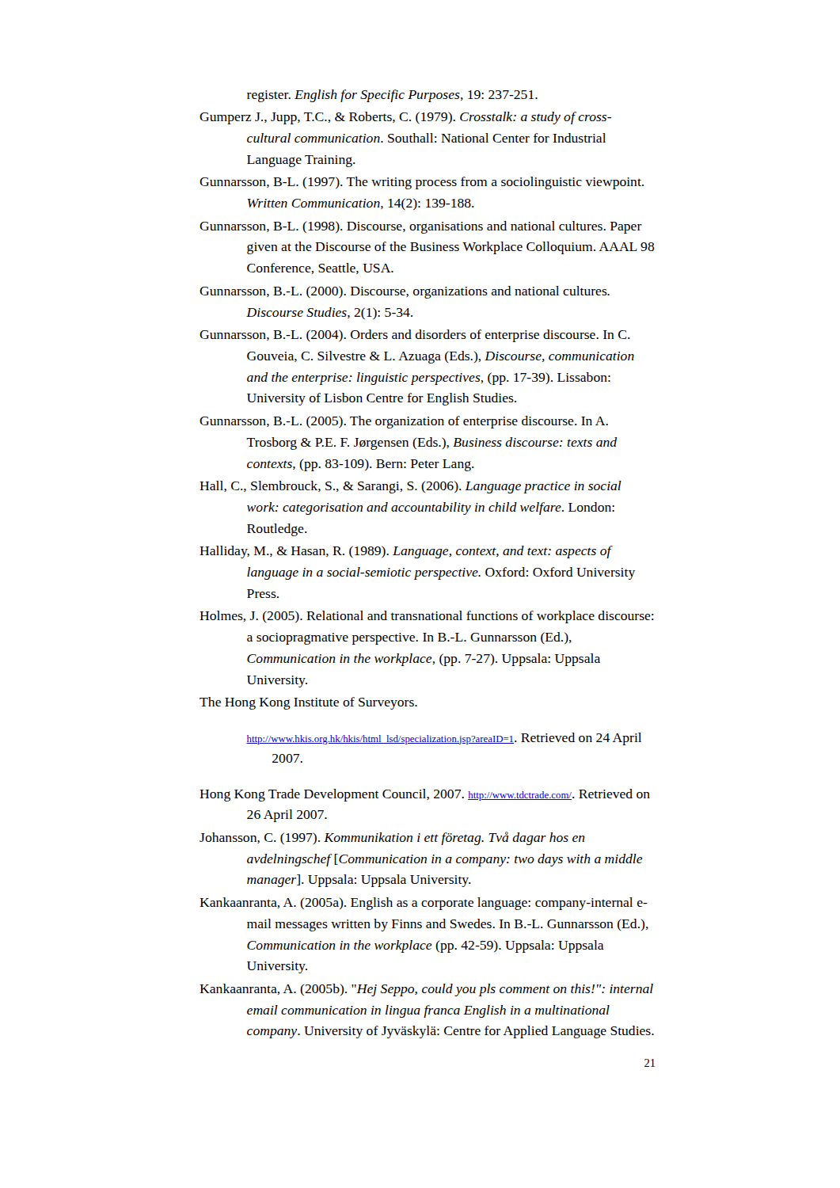register. English for Specific Purposes, 19: 237-251.
Gumperz J., Jupp, T.C., & Roberts, C. (1979). Crosstalk: a study of cross-cultural communication. Southall: National Center for Industrial Language Training.
Gunnarsson, B-L. (1997). The writing process from a sociolinguistic viewpoint. Written Communication, 14(2): 139-188.
Gunnarsson, B-L. (1998). Discourse, organisations and national cultures. Paper given at the Discourse of the Business Workplace Colloquium. AAAL 98 Conference, Seattle, USA.
Gunnarsson, B.-L. (2000). Discourse, organizations and national cultures. Discourse Studies, 2(1): 5-34.
Gunnarsson, B.-L. (2004). Orders and disorders of enterprise discourse. In C. Gouveia, C. Silvestre & L. Azuaga (Eds.), Discourse, communication and the enterprise: linguistic perspectives, (pp. 17-39). Lissabon: University of Lisbon Centre for English Studies.
Gunnarsson, B.-L. (2005). The organization of enterprise discourse. In A. Trosborg & P.E. F. Jørgensen (Eds.), Business discourse: texts and contexts, (pp. 83-109). Bern: Peter Lang.
Hall, C., Slembrouck, S., & Sarangi, S. (2006). Language practice in social work: categorisation and accountability in child welfare. London: Routledge.
Halliday, M., & Hasan, R. (1989). Language, context, and text: aspects of language in a social-semiotic perspective. Oxford: Oxford University Press.
Holmes, J. (2005). Relational and transnational functions of workplace discourse: a sociopragmative perspective. In B.-L. Gunnarsson (Ed.), Communication in the workplace, (pp. 7-27). Uppsala: Uppsala University.
The Hong Kong Institute of Surveyors.
http://www.hkis.org.hk/hkis/html_lsd/specialization.jsp?areaID=1. Retrieved on 24 April 2007.
Hong Kong Trade Development Council, 2007. http://www.tdctrade.com/. Retrieved on 26 April 2007.
Johansson, C. (1997). Kommunikation i ett företag. Två dagar hos en avdelningschef [Communication in a company: two days with a middle manager]. Uppsala: Uppsala University.
Kankaanranta, A. (2005a). English as a corporate language: company-internal e-mail messages written by Finns and Swedes. In B.-L. Gunnarsson (Ed.), Communication in the workplace (pp. 42-59). Uppsala: Uppsala University.
Kankaanranta, A. (2005b). "Hej Seppo, could you pls comment on this!": internal email communication in lingua franca English in a multinational company. University of Jyväskylä: Centre for Applied Language Studies.
21